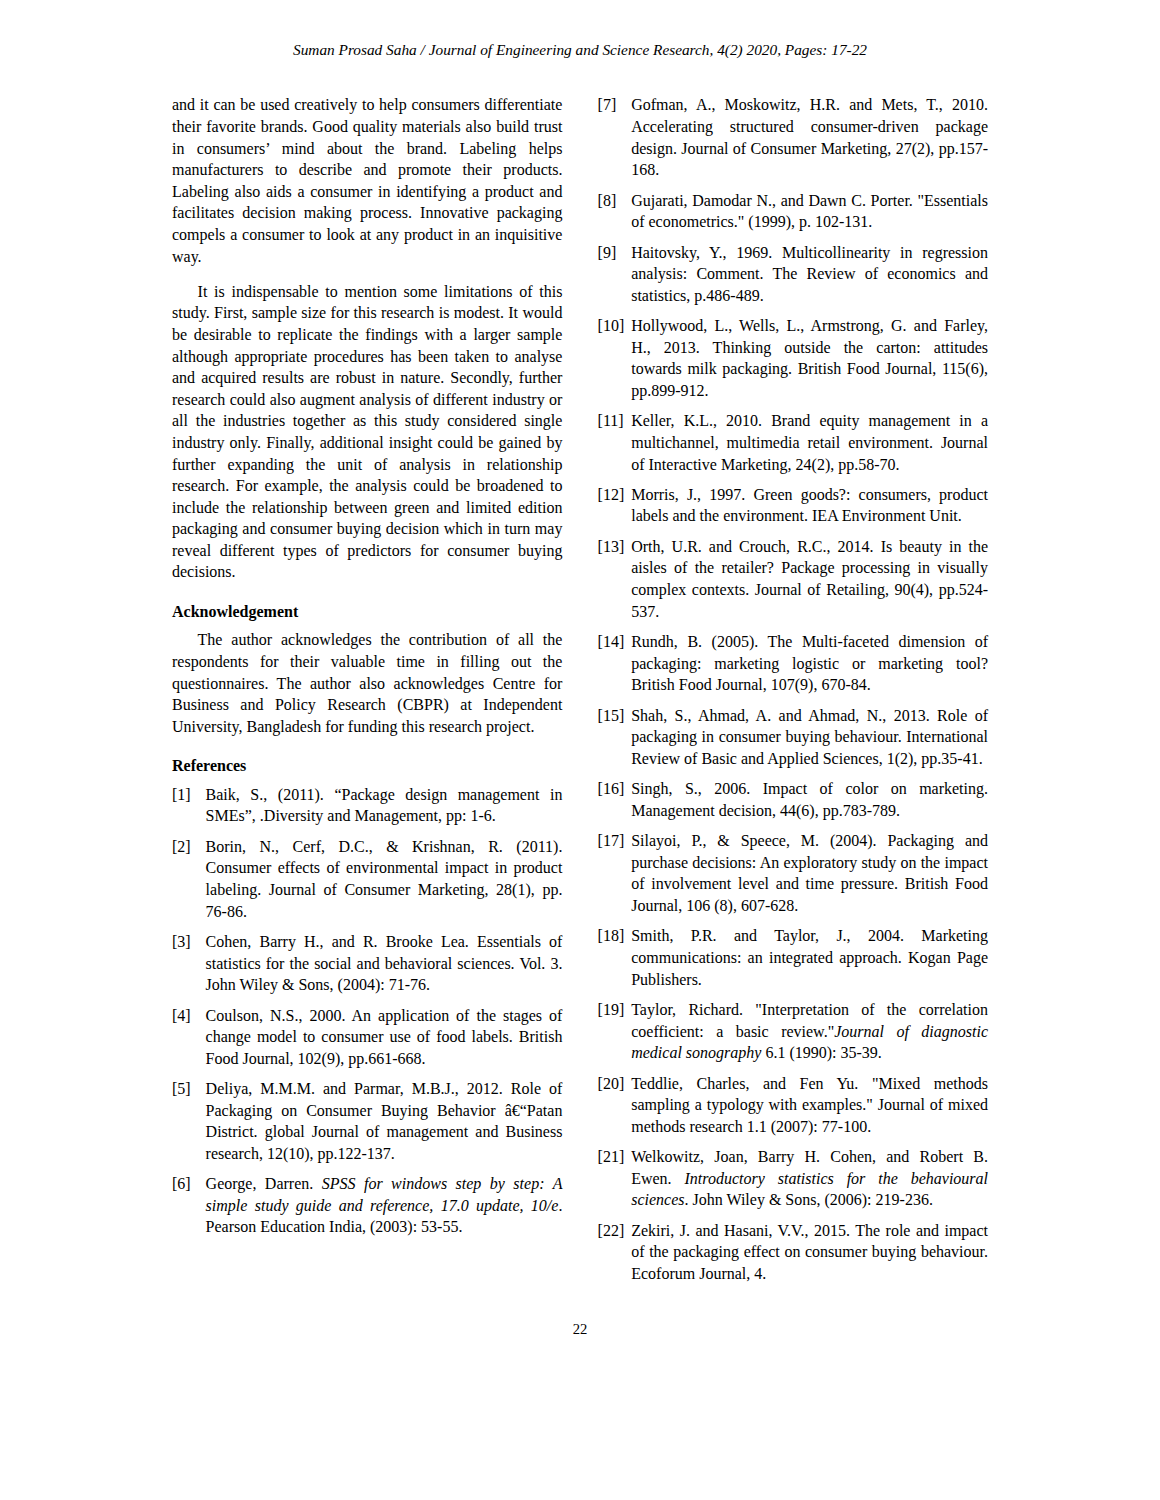Suman Prosad Saha / Journal of Engineering and Science Research, 4(2) 2020, Pages: 17-22
and it can be used creatively to help consumers differentiate their favorite brands. Good quality materials also build trust in consumers’ mind about the brand. Labeling helps manufacturers to describe and promote their products. Labeling also aids a consumer in identifying a product and facilitates decision making process. Innovative packaging compels a consumer to look at any product in an inquisitive way.
It is indispensable to mention some limitations of this study. First, sample size for this research is modest. It would be desirable to replicate the findings with a larger sample although appropriate procedures has been taken to analyse and acquired results are robust in nature. Secondly, further research could also augment analysis of different industry or all the industries together as this study considered single industry only. Finally, additional insight could be gained by further expanding the unit of analysis in relationship research. For example, the analysis could be broadened to include the relationship between green and limited edition packaging and consumer buying decision which in turn may reveal different types of predictors for consumer buying decisions.
Acknowledgement
The author acknowledges the contribution of all the respondents for their valuable time in filling out the questionnaires. The author also acknowledges Centre for Business and Policy Research (CBPR) at Independent University, Bangladesh for funding this research project.
References
[1] Baik, S., (2011). “Package design management in SMEs”, .Diversity and Management, pp: 1-6.
[2] Borin, N., Cerf, D.C., & Krishnan, R. (2011). Consumer effects of environmental impact in product labeling. Journal of Consumer Marketing, 28(1), pp. 76-86.
[3] Cohen, Barry H., and R. Brooke Lea. Essentials of statistics for the social and behavioral sciences. Vol. 3. John Wiley & Sons, (2004): 71-76.
[4] Coulson, N.S., 2000. An application of the stages of change model to consumer use of food labels. British Food Journal, 102(9), pp.661-668.
[5] Deliya, M.M.M. and Parmar, M.B.J., 2012. Role of Packaging on Consumer Buying Behavior â€“Patan District. global Journal of management and Business research, 12(10), pp.122-137.
[6] George, Darren. SPSS for windows step by step: A simple study guide and reference, 17.0 update, 10/e. Pearson Education India, (2003): 53-55.
[7] Gofman, A., Moskowitz, H.R. and Mets, T., 2010. Accelerating structured consumer-driven package design. Journal of Consumer Marketing, 27(2), pp.157-168.
[8] Gujarati, Damodar N., and Dawn C. Porter. "Essentials of econometrics." (1999), p. 102-131.
[9] Haitovsky, Y., 1969. Multicollinearity in regression analysis: Comment. The Review of economics and statistics, p.486-489.
[10] Hollywood, L., Wells, L., Armstrong, G. and Farley, H., 2013. Thinking outside the carton: attitudes towards milk packaging. British Food Journal, 115(6), pp.899-912.
[11] Keller, K.L., 2010. Brand equity management in a multichannel, multimedia retail environment. Journal of Interactive Marketing, 24(2), pp.58-70.
[12] Morris, J., 1997. Green goods?: consumers, product labels and the environment. IEA Environment Unit.
[13] Orth, U.R. and Crouch, R.C., 2014. Is beauty in the aisles of the retailer? Package processing in visually complex contexts. Journal of Retailing, 90(4), pp.524-537.
[14] Rundh, B. (2005). The Multi-faceted dimension of packaging: marketing logistic or marketing tool? British Food Journal, 107(9), 670-84.
[15] Shah, S., Ahmad, A. and Ahmad, N., 2013. Role of packaging in consumer buying behaviour. International Review of Basic and Applied Sciences, 1(2), pp.35-41.
[16] Singh, S., 2006. Impact of color on marketing. Management decision, 44(6), pp.783-789.
[17] Silayoi, P., & Speece, M. (2004). Packaging and purchase decisions: An exploratory study on the impact of involvement level and time pressure. British Food Journal, 106 (8), 607-628.
[18] Smith, P.R. and Taylor, J., 2004. Marketing communications: an integrated approach. Kogan Page Publishers.
[19] Taylor, Richard. "Interpretation of the correlation coefficient: a basic review."Journal of diagnostic medical sonography 6.1 (1990): 35-39.
[20] Teddlie, Charles, and Fen Yu. "Mixed methods sampling a typology with examples." Journal of mixed methods research 1.1 (2007): 77-100.
[21] Welkowitz, Joan, Barry H. Cohen, and Robert B. Ewen. Introductory statistics for the behavioural sciences. John Wiley & Sons, (2006): 219-236.
[22] Zekiri, J. and Hasani, V.V., 2015. The role and impact of the packaging effect on consumer buying behaviour. Ecoforum Journal, 4.
22